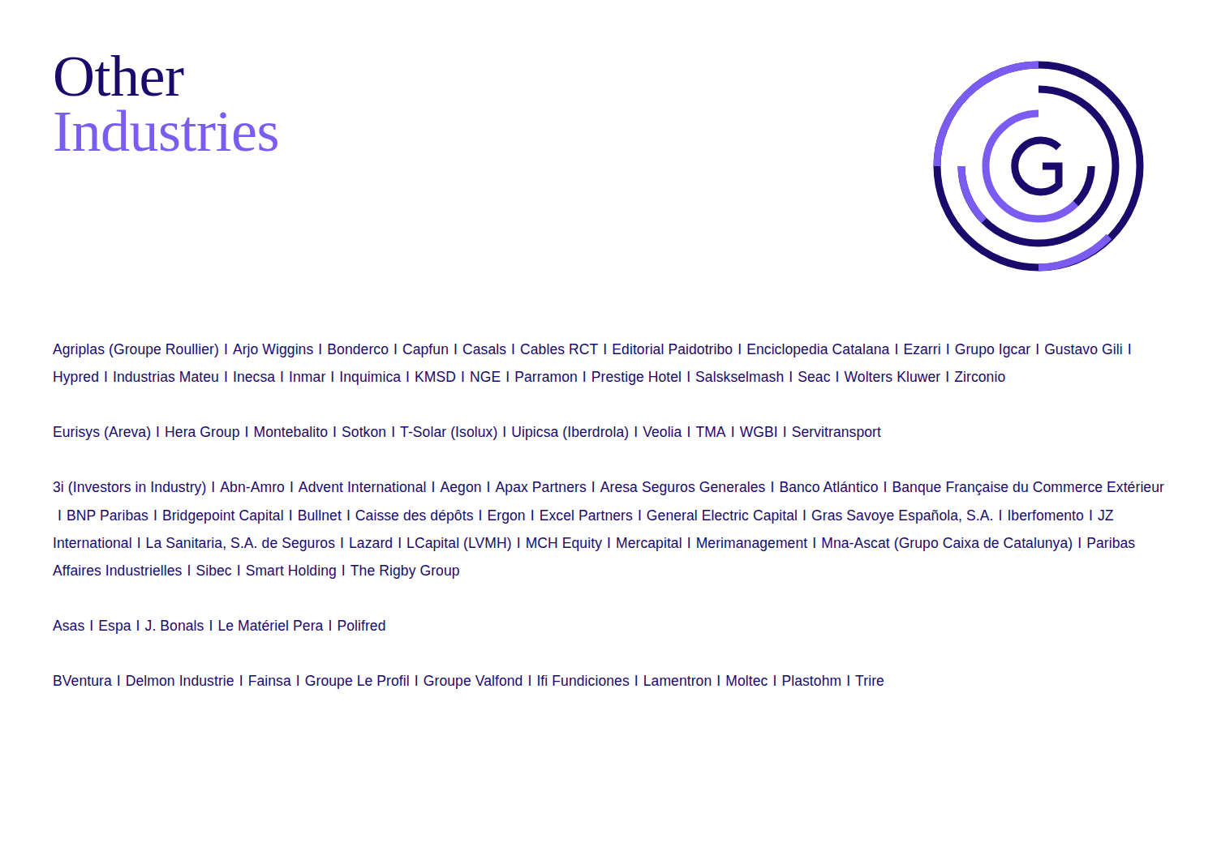Other Industries
Circular spiral logo
Agriplas (Groupe Roullier)IArjo WigginsIBondercoICapfunICasalsICables RCTIEditorial PaidotriboIEnciclopedia CatalanaIEzarriIGrupo IgcarIGustavo GiliIHypredIIndustrias MateuIInecsaIInmarIInquimicaIKMSDINGEIParramonIPrestige HotelISalskselmashISeacIWolters KluwerIZirconio
Eurisys (Areva)IHera GroupIMontebalitoISotkonIT-Solar (Isolux)IUipicsa (Iberdrola)IVeoliaITMAIWGBIIServitransport
3i (Investors in Industry)IAbn-AmroIAdvent InternationalIAegonIApax PartnersIAresa Seguros GeneralesIBanco AtlánticoIBanque Française du Commerce ExtérieurIBNP ParibasIBridgepoint CapitalIBullnetICaisse des dépôtsIErgonIExcel PartnersIGeneral Electric CapitalIGras Savoye Española, S.A.IIberfomentoIJZ InternationalILa Sanitaria, S.A. de SegurosILazardILCapital (LVMH)IMCH EquityIMercapitalIMerimanagementIMna-Ascat (Grupo Caixa de Catalunya)IParibas Affaires IndustriellesISibecISmart HoldingIThe Rigby Group
AsasIEspaIJ. BonalsILe Matériel PeraIPolifred
BVenturaIDelmon IndustrieIFainsaIGroupe Le ProfilIGroupe ValfondIIfi FundicionesILamentronIMoltecIPlastohmITrire